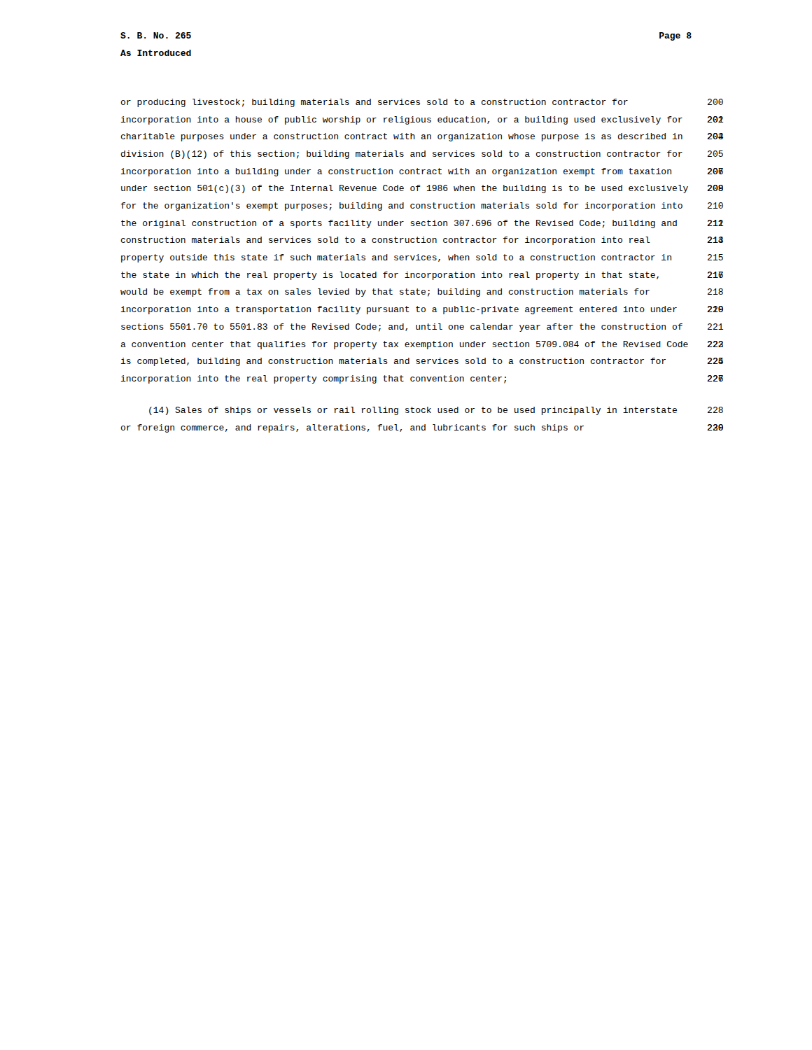S. B. No. 265 As Introduced
Page 8
or producing livestock; building materials and services sold to200 a construction contractor for incorporation into a house of201 public worship or religious education, or a building used202 exclusively for charitable purposes under a construction203 contract with an organization whose purpose is as described in204 division (B)(12) of this section; building materials and205 services sold to a construction contractor for incorporation206 into a building under a construction contract with an207 organization exempt from taxation under section 501(c)(3) of the208 Internal Revenue Code of 1986 when the building is to be used209 exclusively for the organization's exempt purposes; building and210 construction materials sold for incorporation into the original211 construction of a sports facility under section 307.696 of the212 Revised Code; building and construction materials and services213 sold to a construction contractor for incorporation into real214 property outside this state if such materials and services, when215 sold to a construction contractor in the state in which the real216 property is located for incorporation into real property in that217 state, would be exempt from a tax on sales levied by that state;218 building and construction materials for incorporation into a219 transportation facility pursuant to a public-private agreement220 entered into under sections 5501.70 to 5501.83 of the Revised221 Code; and, until one calendar year after the construction of a222 convention center that qualifies for property tax exemption223 under section 5709.084 of the Revised Code is completed,224 building and construction materials and services sold to a225 construction contractor for incorporation into the real property226 comprising that convention center;227
(14) Sales of ships or vessels or rail rolling stock used228 or to be used principally in interstate or foreign commerce, and229 repairs, alterations, fuel, and lubricants for such ships or230